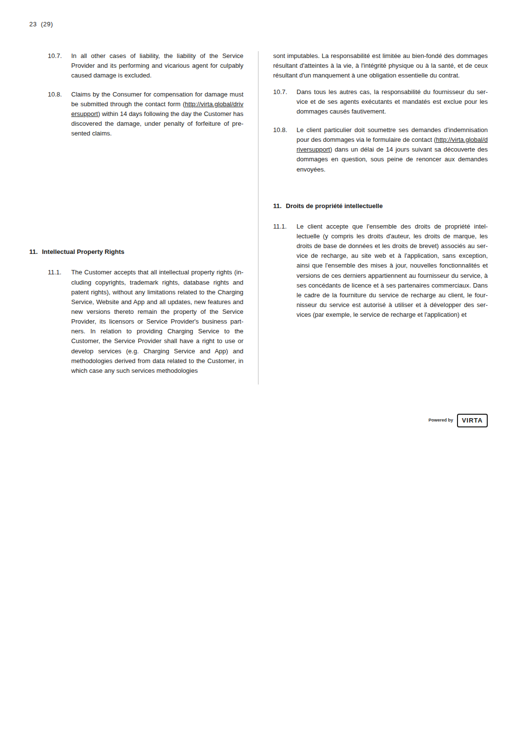23 (29)
10.7. In all other cases of liability, the liability of the Service Provider and its performing and vicarious agent for culpably caused damage is excluded.
10.8. Claims by the Consumer for compensation for damage must be submitted through the contact form (http://virta.global/driversupport) within 14 days following the day the Customer has discovered the damage, under penalty of forfeiture of presented claims.
11. Intellectual Property Rights
11.1. The Customer accepts that all intellectual property rights (including copyrights, trademark rights, database rights and patent rights), without any limitations related to the Charging Service, Website and App and all updates, new features and new versions thereto remain the property of the Service Provider, its licensors or Service Provider's business partners. In relation to providing Charging Service to the Customer, the Service Provider shall have a right to use or develop services (e.g. Charging Service and App) and methodologies derived from data related to the Customer, in which case any such services methodologies
sont imputables. La responsabilité est limitée au bien-fondé des dommages résultant d'atteintes à la vie, à l'intégrité physique ou à la santé, et de ceux résultant d'un manquement à une obligation essentielle du contrat.
10.7. Dans tous les autres cas, la responsabilité du fournisseur du service et de ses agents exécutants et mandatés est exclue pour les dommages causés fautivement.
10.8. Le client particulier doit soumettre ses demandes d'indemnisation pour des dommages via le formulaire de contact (http://virta.global/driversupport) dans un délai de 14 jours suivant sa découverte des dommages en question, sous peine de renoncer aux demandes envoyées.
11. Droits de propriété intellectuelle
11.1. Le client accepte que l'ensemble des droits de propriété intellectuelle (y compris les droits d'auteur, les droits de marque, les droits de base de données et les droits de brevet) associés au service de recharge, au site web et à l'application, sans exception, ainsi que l'ensemble des mises à jour, nouvelles fonctionnalités et versions de ces derniers appartiennent au fournisseur du service, à ses concédants de licence et à ses partenaires commerciaux. Dans le cadre de la fourniture du service de recharge au client, le fournisseur du service est autorisé à utiliser et à développer des services (par exemple, le service de recharge et l'application) et
Powered by VIRTA